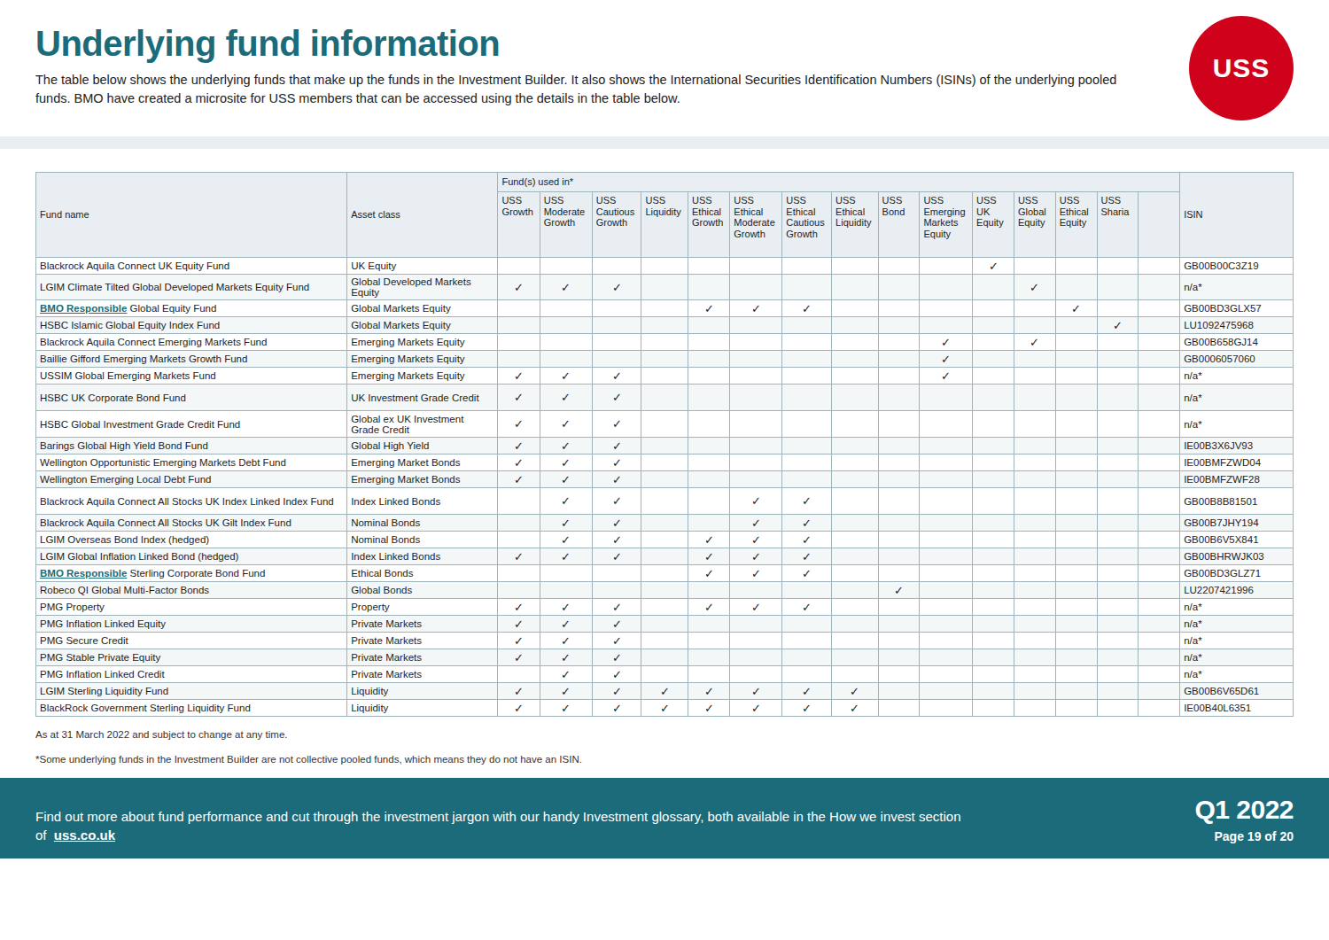USS
Underlying fund information
The table below shows the underlying funds that make up the funds in the Investment Builder. It also shows the International Securities Identification Numbers (ISINs) of the underlying pooled funds. BMO have created a microsite for USS members that can be accessed using the details in the table below.
| Fund name | Asset class | Fund(s) used in* | ISIN |
| --- | --- | --- | --- |
| USS Growth | USS Moderate Growth | USS Cautious Growth | USS Liquidity | USS Ethical Growth | USS Ethical Moderate Growth | USS Ethical Cautious Growth | USS Ethical Liquidity | USS Bond | USS Emerging Markets Equity | USS UK Equity | USS Global Equity | USS Ethical Equity | USS Sharia | |
| Blackrock Aquila Connect UK Equity Fund | UK Equity | | | | | | | | | | | ✓ | | | | | GB00B00C3Z19 |
| LGIM Climate Tilted Global Developed Markets Equity Fund | Global Developed Markets Equity | ✓ | ✓ | ✓ | | | | | | | | | ✓ | | | | n/a* |
| BMO Responsible Global Equity Fund | Global Markets Equity | | | | | ✓ | ✓ | ✓ | | | | | | ✓ | | | GB00BD3GLX57 |
| HSBC Islamic Global Equity Index Fund | Global Markets Equity | | | | | | | | | | | | | | ✓ | | LU1092475968 |
| Blackrock Aquila Connect Emerging Markets Fund | Emerging Markets Equity | | | | | | | | | | ✓ | | ✓ | | | | GB00B658GJ14 |
| Baillie Gifford Emerging Markets Growth Fund | Emerging Markets Equity | | | | | | | | | | ✓ | | | | | | GB0006057060 |
| USSIM Global Emerging Markets Fund | Emerging Markets Equity | ✓ | ✓ | ✓ | | | | | | | ✓ | | | | | | n/a* |
| HSBC UK Corporate Bond Fund | UK Investment Grade Credit | ✓ | ✓ | ✓ | | | | | | | | | | | | | n/a* |
| HSBC Global Investment Grade Credit Fund | Global ex UK Investment Grade Credit | ✓ | ✓ | ✓ | | | | | | | | | | | | | n/a* |
| Barings Global High Yield Bond Fund | Global High Yield | ✓ | ✓ | ✓ | | | | | | | | | | | | | IE00B3X6JV93 |
| Wellington Opportunistic Emerging Markets Debt Fund | Emerging Market Bonds | ✓ | ✓ | ✓ | | | | | | | | | | | | | IE00BMFZWD04 |
| Wellington Emerging Local Debt Fund | Emerging Market Bonds | ✓ | ✓ | ✓ | | | | | | | | | | | | | IE00BMFZWF28 |
| Blackrock Aquila Connect All Stocks UK Index Linked Index Fund | Index Linked Bonds | | ✓ | ✓ | | | ✓ | ✓ | | | | | | | | | GB00B8B81501 |
| Blackrock Aquila Connect All Stocks UK Gilt Index Fund | Nominal Bonds | | ✓ | ✓ | | | ✓ | ✓ | | | | | | | | | GB00B7JHY194 |
| LGIM Overseas Bond Index (hedged) | Nominal Bonds | | ✓ | ✓ | | ✓ | ✓ | ✓ | | | | | | | | | GB00B6V5X841 |
| LGIM Global Inflation Linked Bond (hedged) | Index Linked Bonds | ✓ | ✓ | ✓ | | ✓ | ✓ | ✓ | | | | | | | | | GB00BHRWJK03 |
| BMO Responsible Sterling Corporate Bond Fund | Ethical Bonds | | | | | ✓ | ✓ | ✓ | | | | | | | | | GB00BD3GLZ71 |
| Robeco QI Global Multi-Factor Bonds | Global Bonds | | | | | | | | | ✓ | | | | | | | LU2207421996 |
| PMG Property | Property | ✓ | ✓ | ✓ | | ✓ | ✓ | ✓ | | | | | | | | | n/a* |
| PMG Inflation Linked Equity | Private Markets | ✓ | ✓ | ✓ | | | | | | | | | | | | | n/a* |
| PMG Secure Credit | Private Markets | ✓ | ✓ | ✓ | | | | | | | | | | | | | n/a* |
| PMG Stable Private Equity | Private Markets | ✓ | ✓ | ✓ | | | | | | | | | | | | | n/a* |
| PMG Inflation Linked Credit | Private Markets | | ✓ | ✓ | | | | | | | | | | | | | n/a* |
| LGIM Sterling Liquidity Fund | Liquidity | ✓ | ✓ | ✓ | ✓ | ✓ | ✓ | ✓ | ✓ | | | | | | | | GB00B6V65D61 |
| BlackRock Government Sterling Liquidity Fund | Liquidity | ✓ | ✓ | ✓ | ✓ | ✓ | ✓ | ✓ | ✓ | | | | | | | | IE00B40L6351 |
As at 31 March 2022 and subject to change at any time.
*Some underlying funds in the Investment Builder are not collective pooled funds, which means they do not have an ISIN.
Find out more about fund performance and cut through the investment jargon with our handy Investment glossary, both available in the How we invest section of uss.co.uk
Q1 2022
Page 19 of 20